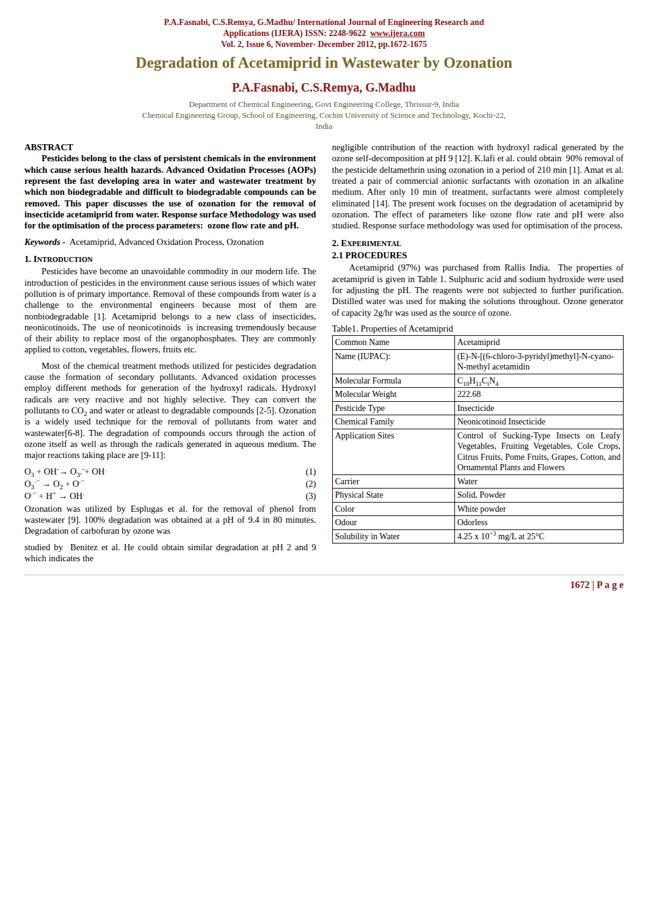P.A.Fasnabi, C.S.Remya, G.Madhu/ International Journal of Engineering Research and
Applications (IJERA) ISSN: 2248-9622 www.ijera.com
Vol. 2, Issue 6, November- December 2012, pp.1672-1675
Degradation of Acetamiprid in Wastewater by Ozonation
P.A.Fasnabi, C.S.Remya, G.Madhu
Department of Chemical Engineering, Govt Engineering College, Thrissur-9, India
Chemical Engineering Group, School of Engineering, Cochin University of Science and Technology, Kochi-22,
India
ABSTRACT
Pesticides belong to the class of persistent chemicals in the environment which cause serious health hazards. Advanced Oxidation Processes (AOPs) represent the fast developing area in water and wastewater treatment by which non biodegradable and difficult to biodegradable compounds can be removed. This paper discusses the use of ozonation for the removal of insecticide acetamiprid from water. Response surface Methodology was used for the optimisation of the process parameters: ozone flow rate and pH.
Keywords - Acetamiprid, Advanced Oxidation Process, Ozonation
1. INTRODUCTION
Pesticides have become an unavoidable commodity in our modern life. The introduction of pesticides in the environment cause serious issues of which water pollution is of primary importance. Removal of these compounds from water is a challenge to the environmental engineers because most of them are nonbiodegradable [1]. Acetamiprid belongs to a new class of insecticides, neonicotinoids, The use of neonicotinoids is increasing tremendously because of their ability to replace most of the organophosphates. They are commonly applied to cotton, vegetables, flowers, fruits etc.
Most of the chemical treatment methods utilized for pesticides degradation cause the formation of secondary pollutants. Advanced oxidation processes employ different methods for generation of the hydroxyl radicals. Hydroxyl radicals are very reactive and not highly selective. They can convert the pollutants to CO2 and water or atleast to degradable compounds [2-5]. Ozonation is a widely used technique for the removal of pollutants from water and wastewater[6-8]. The degradation of compounds occurs through the action of ozone itself as well as through the radicals generated in aqueous medium. The major reactions taking place are [9-11]:
O3 + OH-→ O3.-+ OH. (1) O3.− → O2 + O.− (2) O.− + H+ → OH. (3)
Ozonation was utilized by Esplugas et al. for the removal of phenol from wastewater [9]. 100% degradation was obtained at a pH of 9.4 in 80 minutes. Degradation of carbofuran by ozone was
studied by Benitez et al. He could obtain similar degradation at pH 2 and 9 which indicates the
negligible contribution of the reaction with hydroxyl radical generated by the ozone self-decomposition at pH 9 [12]. K.lafi et al. could obtain 90% removal of the pesticide deltamethrin using ozonation in a period of 210 min [1]. Amat et al. treated a pair of commercial anionic surfactants with ozonation in an alkaline medium. After only 10 min of treatment, surfactants were almost completely eliminated [14]. The present work focuses on the degradation of acetamiprid by ozonation. The effect of parameters like ozone flow rate and pH were also studied. Response surface methodology was used for optimisation of the process.
2. EXPERIMENTAL
2.1 PROCEDURES
Acetamiprid (97%) was purchased from Rallis India. The properties of acetamiprid is given in Table 1. Sulphuric acid and sodium hydroxide were used for adjusting the pH. The reagents were not subjected to further purification. Distilled water was used for making the solutions throughout. Ozone generator of capacity 2g/hr was used as the source of ozone.
Table1. Properties of Acetamiprid
| Common Name | Acetamiprid |
| Name (IUPAC): | (E)-N-[(6-chloro-3-pyridyl)methyl]-N-cyano-N-methyl acetamidin |
| Molecular Formula | C 10 H 11 C i N 4 |
| Molecular Weight | 222.68 |
| Pesticide Type | Insecticide |
| Chemical Family | Neonicotinoid Insecticide |
| Application Sites | Control of Sucking-Type Insects on Leafy Vegetables, Fruiting Vegetables, Cole Crops, Citrus Fruits, Pome Fruits, Grapes, Cotton, and Ornamental Plants and Flowers |
| Carrier | Water |
| Physical State | Solid, Powder |
| Color | White powder |
| Odour | Odorless |
| Solubility in Water | 4.25 x 10 +3 mg/L at 25°C |
1672 | P a g e